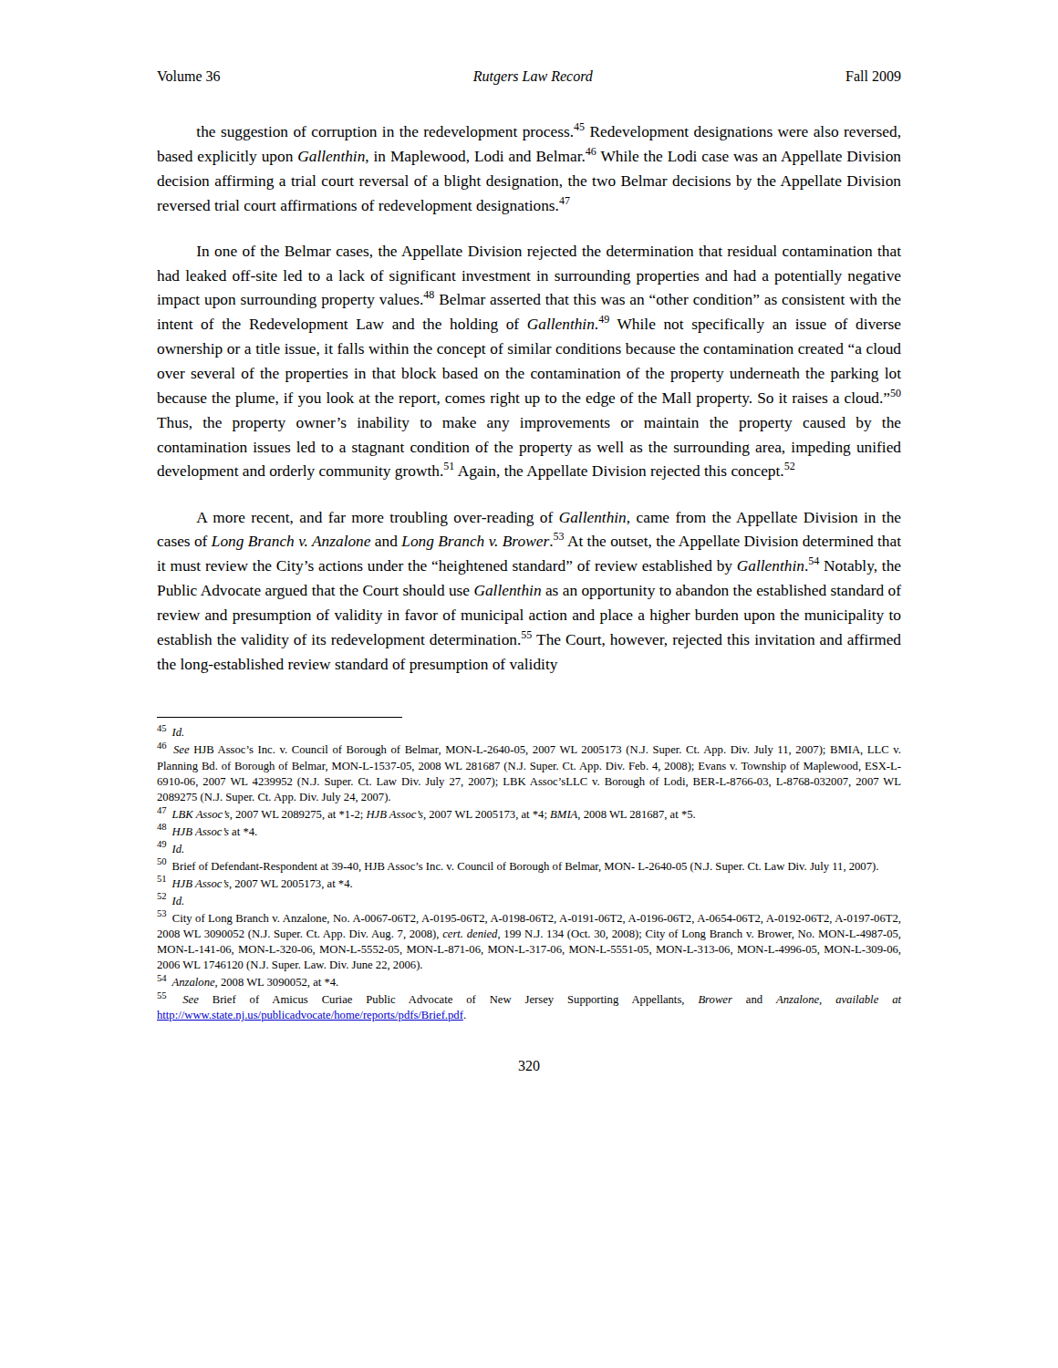Volume 36 Rutgers Law Record Fall 2009
the suggestion of corruption in the redevelopment process.45 Redevelopment designations were also reversed, based explicitly upon Gallenthin, in Maplewood, Lodi and Belmar.46 While the Lodi case was an Appellate Division decision affirming a trial court reversal of a blight designation, the two Belmar decisions by the Appellate Division reversed trial court affirmations of redevelopment designations.47
In one of the Belmar cases, the Appellate Division rejected the determination that residual contamination that had leaked off-site led to a lack of significant investment in surrounding properties and had a potentially negative impact upon surrounding property values.48 Belmar asserted that this was an “other condition” as consistent with the intent of the Redevelopment Law and the holding of Gallenthin.49 While not specifically an issue of diverse ownership or a title issue, it falls within the concept of similar conditions because the contamination created “a cloud over several of the properties in that block based on the contamination of the property underneath the parking lot because the plume, if you look at the report, comes right up to the edge of the Mall property. So it raises a cloud.”50 Thus, the property owner’s inability to make any improvements or maintain the property caused by the contamination issues led to a stagnant condition of the property as well as the surrounding area, impeding unified development and orderly community growth.51 Again, the Appellate Division rejected this concept.52
A more recent, and far more troubling over-reading of Gallenthin, came from the Appellate Division in the cases of Long Branch v. Anzalone and Long Branch v. Brower.53 At the outset, the Appellate Division determined that it must review the City’s actions under the “heightened standard” of review established by Gallenthin.54 Notably, the Public Advocate argued that the Court should use Gallenthin as an opportunity to abandon the established standard of review and presumption of validity in favor of municipal action and place a higher burden upon the municipality to establish the validity of its redevelopment determination.55 The Court, however, rejected this invitation and affirmed the long-established review standard of presumption of validity
45 Id.
46 See HJB Assoc’s Inc. v. Council of Borough of Belmar, MON-L-2640-05, 2007 WL 2005173 (N.J. Super. Ct. App. Div. July 11, 2007); BMIA, LLC v. Planning Bd. of Borough of Belmar, MON-L-1537-05, 2008 WL 281687 (N.J. Super. Ct. App. Div. Feb. 4, 2008); Evans v. Township of Maplewood, ESX-L-6910-06, 2007 WL 4239952 (N.J. Super. Ct. Law Div. July 27, 2007); LBK Assoc’sLLC v. Borough of Lodi, BER-L-8766-03, L-8768-032007, 2007 WL 2089275 (N.J. Super. Ct. App. Div. July 24, 2007).
47 LBK Assoc’s, 2007 WL 2089275, at *1-2; HJB Assoc’s, 2007 WL 2005173, at *4; BMIA, 2008 WL 281687, at *5.
48 HJB Assoc’s at *4.
49 Id.
50 Brief of Defendant-Respondent at 39-40, HJB Assoc’s Inc. v. Council of Borough of Belmar, MON- L-2640-05 (N.J. Super. Ct. Law Div. July 11, 2007).
51 HJB Assoc’s, 2007 WL 2005173, at *4.
52 Id.
53 City of Long Branch v. Anzalone, No. A-0067-06T2, A-0195-06T2, A-0198-06T2, A-0191-06T2, A-0196-06T2, A-0654-06T2, A-0192-06T2, A-0197-06T2, 2008 WL 3090052 (N.J. Super. Ct. App. Div. Aug. 7, 2008), cert. denied, 199 N.J. 134 (Oct. 30, 2008); City of Long Branch v. Brower, No. MON-L-4987-05, MON-L-141-06, MON-L-320-06, MON-L-5552-05, MON-L-871-06, MON-L-317-06, MON-L-5551-05, MON-L-313-06, MON-L-4996-05, MON-L-309-06, 2006 WL 1746120 (N.J. Super. Law. Div. June 22, 2006).
54 Anzalone, 2008 WL 3090052, at *4.
55 See Brief of Amicus Curiae Public Advocate of New Jersey Supporting Appellants, Brower and Anzalone, available at http://www.state.nj.us/publicadvocate/home/reports/pdfs/Brief.pdf.
320